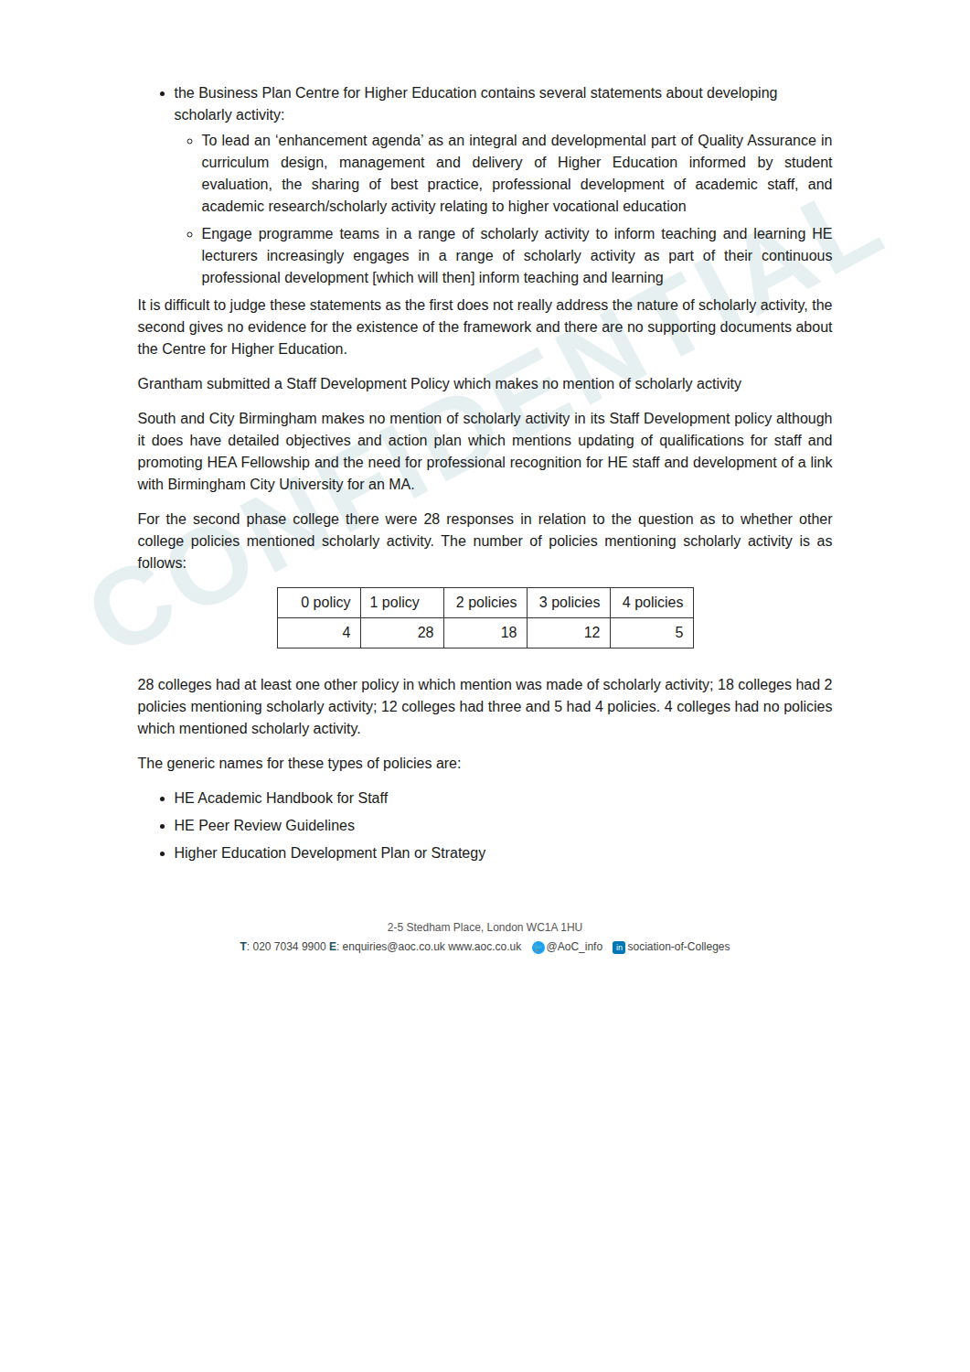CONFIDENTIAL
the Business Plan Centre for Higher Education contains several statements about developing scholarly activity:
To lead an ‘enhancement agenda’ as an integral and developmental part of Quality Assurance in curriculum design, management and delivery of Higher Education informed by student evaluation, the sharing of best practice, professional development of academic staff, and academic research/scholarly activity relating to higher vocational education
Engage programme teams in a range of scholarly activity to inform teaching and learning HE lecturers increasingly engages in a range of scholarly activity as part of their continuous professional development [which will then] inform teaching and learning
It is difficult to judge these statements as the first does not really address the nature of scholarly activity, the second gives no evidence for the existence of the framework and there are no supporting documents about the Centre for Higher Education.
Grantham submitted a Staff Development Policy which makes no mention of scholarly activity
South and City Birmingham makes no mention of scholarly activity in its Staff Development policy although it does have detailed objectives and action plan which mentions updating of qualifications for staff and promoting HEA Fellowship and the need for professional recognition for HE staff and development of a link with Birmingham City University for an MA.
For the second phase college there were 28 responses in relation to the question as to whether other college policies mentioned scholarly activity. The number of policies mentioning scholarly activity is as follows:
| 0 policy | 1 policy | 2 policies | 3 policies | 4 policies |
| 4 | 28 | 18 | 12 | 5 |
28 colleges had at least one other policy in which mention was made of scholarly activity; 18 colleges had 2 policies mentioning scholarly activity; 12 colleges had three and 5 had 4 policies. 4 colleges had no policies which mentioned scholarly activity.
The generic names for these types of policies are:
HE Academic Handbook for Staff
HE Peer Review Guidelines
Higher Education Development Plan or Strategy
2-5 Stedham Place, London WC1A 1HU
T: 020 7034 9900 E: enquiries@aoc.co.uk www.aoc.co.uk 🐦@AoC_info insociation-of-Colleges